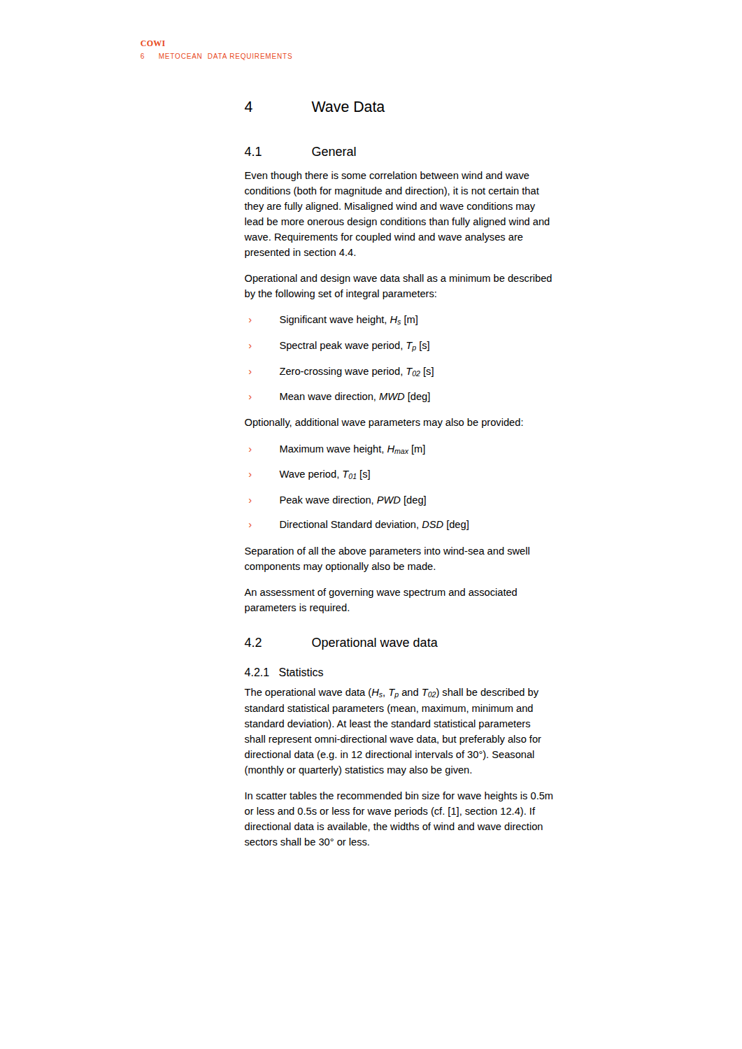COWI
6 METOCEAN DATA REQUIREMENTS
4 Wave Data
4.1 General
Even though there is some correlation between wind and wave conditions (both for magnitude and direction), it is not certain that they are fully aligned. Misaligned wind and wave conditions may lead be more onerous design conditions than fully aligned wind and wave. Requirements for coupled wind and wave analyses are presented in section 4.4.
Operational and design wave data shall as a minimum be described by the following set of integral parameters:
Significant wave height, Hs [m]
Spectral peak wave period, Tp [s]
Zero-crossing wave period, T02 [s]
Mean wave direction, MWD [deg]
Optionally, additional wave parameters may also be provided:
Maximum wave height, Hmax [m]
Wave period, T01 [s]
Peak wave direction, PWD [deg]
Directional Standard deviation, DSD [deg]
Separation of all the above parameters into wind-sea and swell components may optionally also be made.
An assessment of governing wave spectrum and associated parameters is required.
4.2 Operational wave data
4.2.1 Statistics
The operational wave data (Hs, Tp and T02) shall be described by standard statistical parameters (mean, maximum, minimum and standard deviation). At least the standard statistical parameters shall represent omni-directional wave data, but preferably also for directional data (e.g. in 12 directional intervals of 30°). Seasonal (monthly or quarterly) statistics may also be given.
In scatter tables the recommended bin size for wave heights is 0.5m or less and 0.5s or less for wave periods (cf. [1], section 12.4). If directional data is available, the widths of wind and wave direction sectors shall be 30° or less.